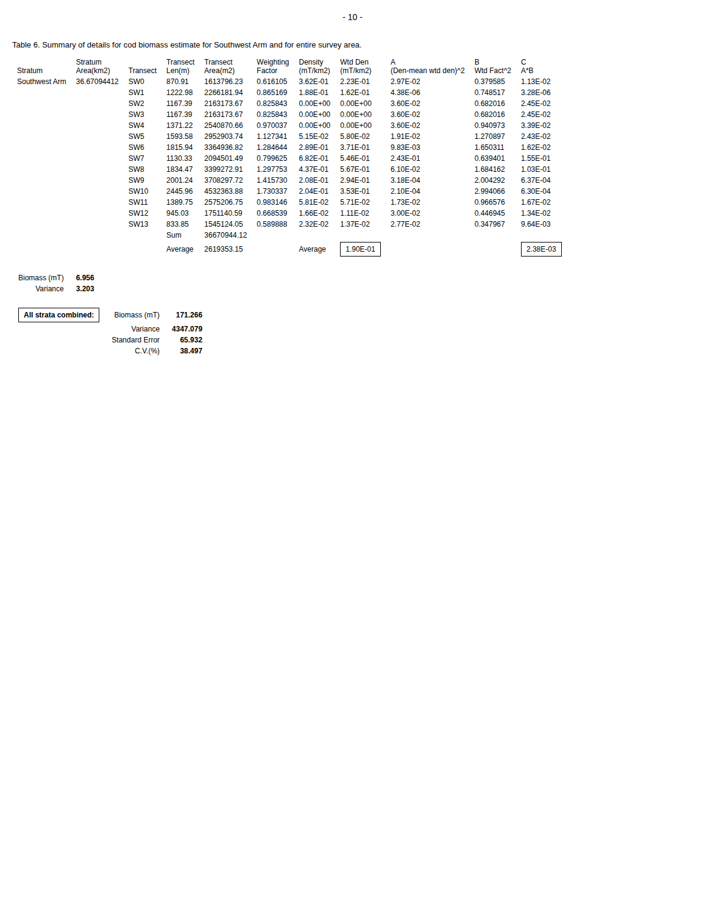- 10 -
Table 6. Summary of details for cod biomass estimate for Southwest Arm and for entire survey area.
| Stratum | Stratum Area(km2) | Transect | Transect Len(m) | Transect Area(m2) | Weighting Factor | Density (mT/km2) | Wtd Den (mT/km2) | A (Den-mean wtd den)^2 | B Wtd Fact^2 | C A*B |
| --- | --- | --- | --- | --- | --- | --- | --- | --- | --- | --- |
| Southwest Arm | 36.67094412 | SW0 | 870.91 | 1613796.23 | 0.616105 | 3.62E-01 | 2.23E-01 | 2.97E-02 | 0.379585 | 1.13E-02 |
| | | SW1 | 1222.98 | 2266181.94 | 0.865169 | 1.88E-01 | 1.62E-01 | 4.38E-06 | 0.748517 | 3.28E-06 |
| | | SW2 | 1167.39 | 2163173.67 | 0.825843 | 0.00E+00 | 0.00E+00 | 3.60E-02 | 0.682016 | 2.45E-02 |
| | | SW3 | 1167.39 | 2163173.67 | 0.825843 | 0.00E+00 | 0.00E+00 | 3.60E-02 | 0.682016 | 2.45E-02 |
| | | SW4 | 1371.22 | 2540870.66 | 0.970037 | 0.00E+00 | 0.00E+00 | 3.60E-02 | 0.940973 | 3.39E-02 |
| | | SW5 | 1593.58 | 2952903.74 | 1.127341 | 5.15E-02 | 5.80E-02 | 1.91E-02 | 1.270897 | 2.43E-02 |
| | | SW6 | 1815.94 | 3364936.82 | 1.284644 | 2.89E-01 | 3.71E-01 | 9.83E-03 | 1.650311 | 1.62E-02 |
| | | SW7 | 1130.33 | 2094501.49 | 0.799625 | 6.82E-01 | 5.46E-01 | 2.43E-01 | 0.639401 | 1.55E-01 |
| | | SW8 | 1834.47 | 3399272.91 | 1.297753 | 4.37E-01 | 5.67E-01 | 6.10E-02 | 1.684162 | 1.03E-01 |
| | | SW9 | 2001.24 | 3708297.72 | 1.415730 | 2.08E-01 | 2.94E-01 | 3.18E-04 | 2.004292 | 6.37E-04 |
| | | SW10 | 2445.96 | 4532363.88 | 1.730337 | 2.04E-01 | 3.53E-01 | 2.10E-04 | 2.994066 | 6.30E-04 |
| | | SW11 | 1389.75 | 2575206.75 | 0.983146 | 5.81E-02 | 5.71E-02 | 1.73E-02 | 0.966576 | 1.67E-02 |
| | | SW12 | 945.03 | 1751140.59 | 0.668539 | 1.66E-02 | 1.11E-02 | 3.00E-02 | 0.446945 | 1.34E-02 |
| | | SW13 | 833.85 | 1545124.05 | 0.589888 | 2.32E-02 | 1.37E-02 | 2.77E-02 | 0.347967 | 9.64E-03 |
| | | | Sum | 36670944.12 | | | | | | |
| | | | Average | 2619353.15 | | Average | 1.90E-01 | | | 2.38E-03 |
| Biomass (mT) | 6.956 |
| Variance | 3.203 |
| All strata combined: | Biomass (mT) | 171.266 |
| | Variance | 4347.079 |
| | Standard Error | 65.932 |
| | C.V.(%) | 38.497 |